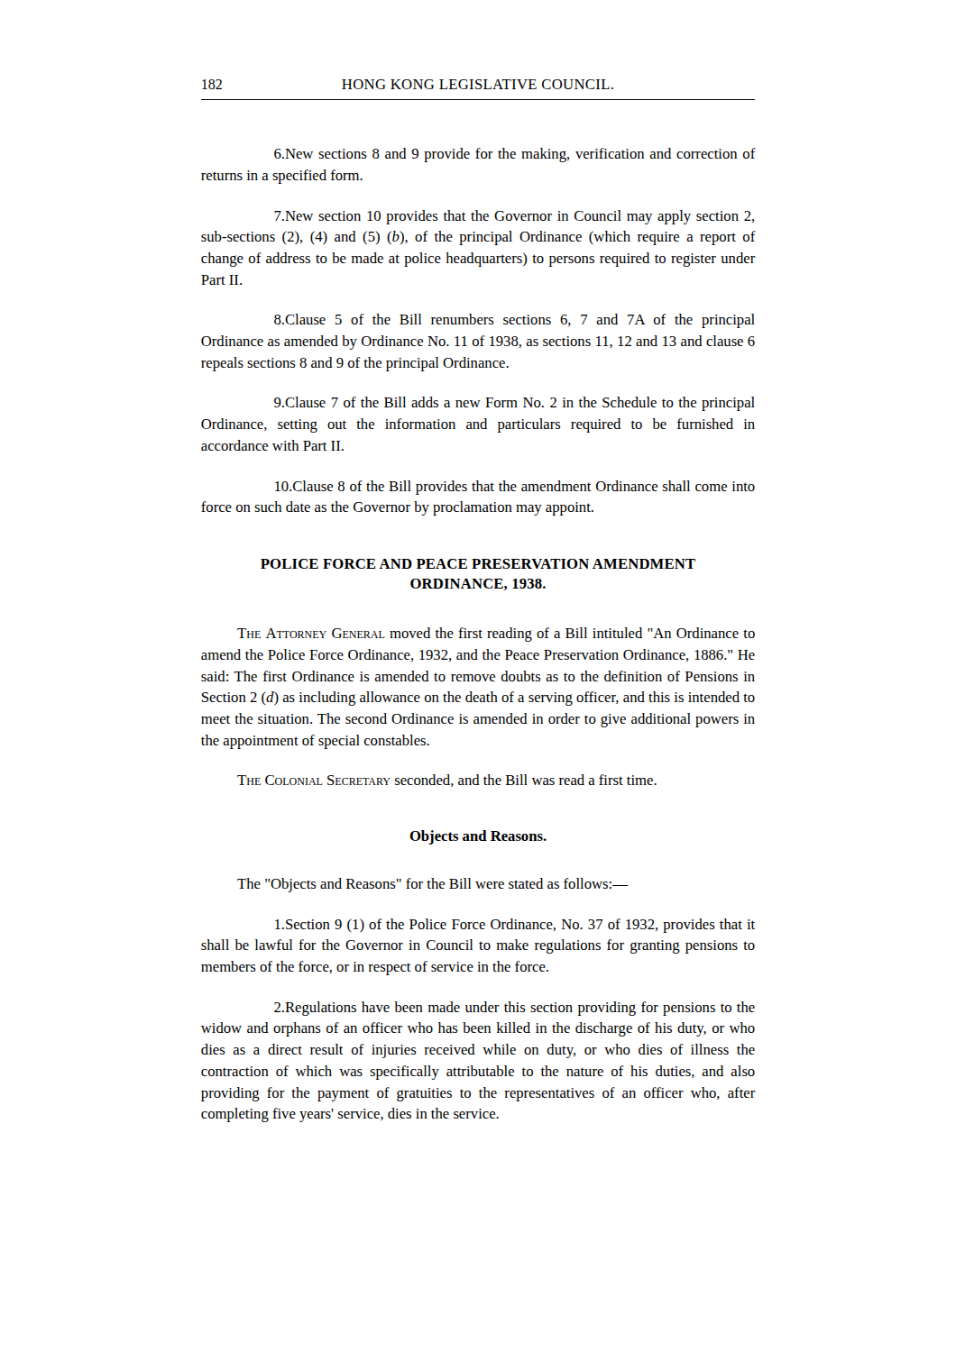182
HONG KONG LEGISLATIVE COUNCIL.
6. New sections 8 and 9 provide for the making, verification and correction of returns in a specified form.
7. New section 10 provides that the Governor in Council may apply section 2, sub-sections (2), (4) and (5) (b), of the principal Ordinance (which require a report of change of address to be made at police headquarters) to persons required to register under Part II.
8. Clause 5 of the Bill renumbers sections 6, 7 and 7A of the principal Ordinance as amended by Ordinance No. 11 of 1938, as sections 11, 12 and 13 and clause 6 repeals sections 8 and 9 of the principal Ordinance.
9. Clause 7 of the Bill adds a new Form No. 2 in the Schedule to the principal Ordinance, setting out the information and particulars required to be furnished in accordance with Part II.
10. Clause 8 of the Bill provides that the amendment Ordinance shall come into force on such date as the Governor by proclamation may appoint.
Police Force and Peace Preservation Amendment
Ordinance, 1938.
The Attorney General moved the first reading of a Bill intituled "An Ordinance to amend the Police Force Ordinance, 1932, and the Peace Preservation Ordinance, 1886." He said: The first Ordinance is amended to remove doubts as to the definition of Pensions in Section 2 (d) as including allowance on the death of a serving officer, and this is intended to meet the situation. The second Ordinance is amended in order to give additional powers in the appointment of special constables.
The Colonial Secretary seconded, and the Bill was read a first time.
Objects and Reasons.
The "Objects and Reasons" for the Bill were stated as follows:—
1. Section 9 (1) of the Police Force Ordinance, No. 37 of 1932, provides that it shall be lawful for the Governor in Council to make regulations for granting pensions to members of the force, or in respect of service in the force.
2. Regulations have been made under this section providing for pensions to the widow and orphans of an officer who has been killed in the discharge of his duty, or who dies as a direct result of injuries received while on duty, or who dies of illness the contraction of which was specifically attributable to the nature of his duties, and also providing for the payment of gratuities to the representatives of an officer who, after completing five years' service, dies in the service.